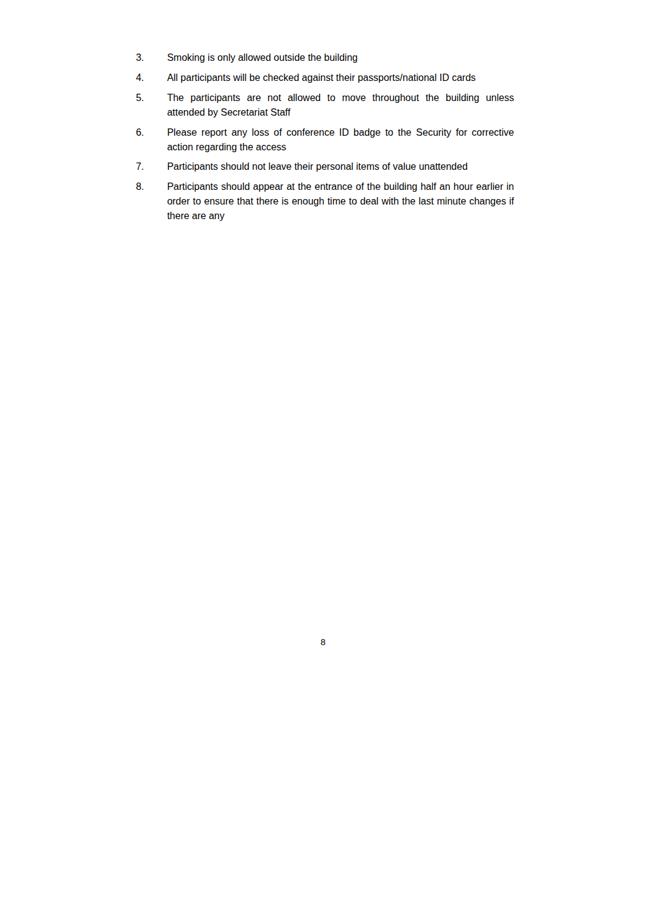3. Smoking is only allowed outside the building
4. All participants will be checked against their passports/national ID cards
5. The participants are not allowed to move throughout the building unless attended by Secretariat Staff
6. Please report any loss of conference ID badge to the Security for corrective action regarding the access
7. Participants should not leave their personal items of value unattended
8. Participants should appear at the entrance of the building half an hour earlier in order to ensure that there is enough time to deal with the last minute changes if there are any
8